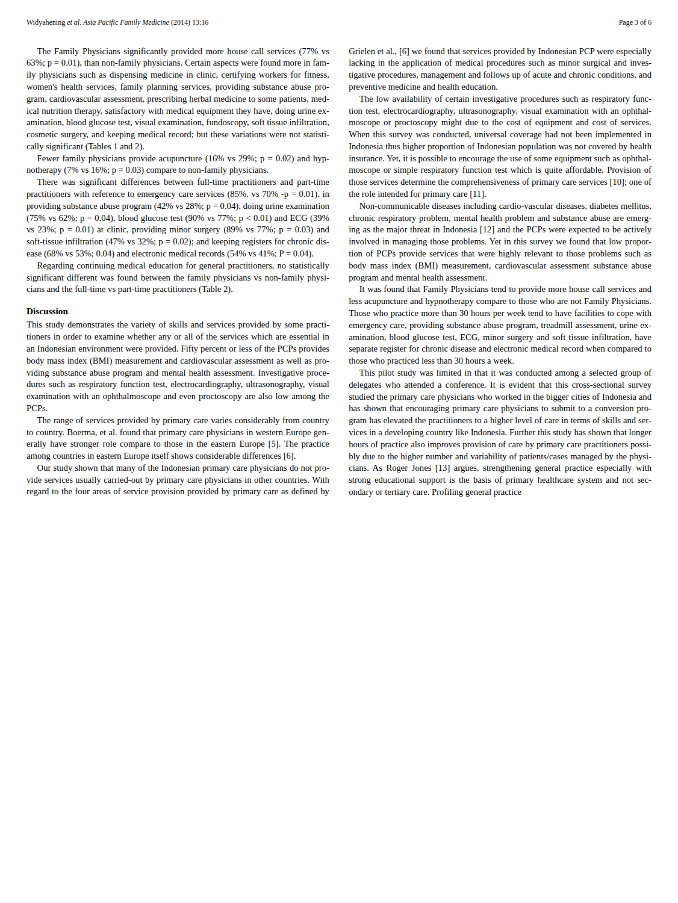Widyahening et al. Asia Pacific Family Medicine (2014) 13:16 Page 3 of 6
The Family Physicians significantly provided more house call services (77% vs 63%; p = 0.01), than non-family physicians. Certain aspects were found more in family physicians such as dispensing medicine in clinic, certifying workers for fitness, women's health services, family planning services, providing substance abuse program, cardiovascular assessment, prescribing herbal medicine to some patients, medical nutrition therapy, satisfactory with medical equipment they have, doing urine examination, blood glucose test, visual examination, fundoscopy, soft tissue infiltration, cosmetic surgery, and keeping medical record; but these variations were not statistically significant (Tables 1 and 2).
Fewer family physicians provide acupuncture (16% vs 29%; p = 0.02) and hypnotherapy (7% vs 16%; p = 0.03) compare to non-family physicians.
There was significant differences between full-time practitioners and part-time practitioners with reference to emergency care services (85%. vs 70% -p = 0.01), in providing substance abuse program (42% vs 28%; p = 0.04), doing urine examination (75% vs 62%; p = 0.04), blood glucose test (90% vs 77%; p < 0.01) and ECG (39% vs 23%; p = 0.01) at clinic, providing minor surgery (89% vs 77%; p = 0.03) and soft-tissue infiltration (47% vs 32%; p = 0.02); and keeping registers for chronic disease (68% vs 53%; 0.04) and electronic medical records (54% vs 41%; P = 0.04).
Regarding continuing medical education for general practitioners, no statistically significant different was found between the family physicians vs non-family physicians and the full-time vs part-time practitioners (Table 2).
Discussion
This study demonstrates the variety of skills and services provided by some practitioners in order to examine whether any or all of the services which are essential in an Indonesian environment were provided. Fifty percent or less of the PCPs provides body mass index (BMI) measurement and cardiovascular assessment as well as providing substance abuse program and mental health assessment. Investigative procedures such as respiratory function test, electrocardiography, ultrasonography, visual examination with an ophthalmoscope and even proctoscopy are also low among the PCPs.
The range of services provided by primary care varies considerably from country to country. Boerma, et al. found that primary care physicians in western Europe generally have stronger role compare to those in the eastern Europe [5]. The practice among countries in eastern Europe itself shows considerable differences [6].
Our study shown that many of the Indonesian primary care physicians do not provide services usually carried-out by primary care physicians in other countries. With regard to the four areas of service provision provided by primary care as defined by Grielen et al., [6] we found that services provided by Indonesian PCP were especially lacking in the application of medical procedures such as minor surgical and investigative procedures, management and follows up of acute and chronic conditions, and preventive medicine and health education.
The low availability of certain investigative procedures such as respiratory function test, electrocardiography, ultrasonography, visual examination with an ophthalmoscope or proctoscopy might due to the cost of equipment and cost of services. When this survey was conducted, universal coverage had not been implemented in Indonesia thus higher proportion of Indonesian population was not covered by health insurance. Yet, it is possible to encourage the use of some equipment such as ophthalmoscope or simple respiratory function test which is quite affordable. Provision of those services determine the comprehensiveness of primary care services [10]; one of the role intended for primary care [11].
Non-communicable diseases including cardio-vascular diseases, diabetes mellitus, chronic respiratory problem, mental health problem and substance abuse are emerging as the major threat in Indonesia [12] and the PCPs were expected to be actively involved in managing those problems. Yet in this survey we found that low proportion of PCPs provide services that were highly relevant to those problems such as body mass index (BMI) measurement, cardiovascular assessment substance abuse program and mental health assessment.
It was found that Family Physicians tend to provide more house call services and less acupuncture and hypnotherapy compare to those who are not Family Physicians. Those who practice more than 30 hours per week tend to have facilities to cope with emergency care, providing substance abuse program, treadmill assessment, urine examination, blood glucose test, ECG, minor surgery and soft tissue infiltration, have separate register for chronic disease and electronic medical record when compared to those who practiced less than 30 hours a week.
This pilot study was limited in that it was conducted among a selected group of delegates who attended a conference. It is evident that this cross-sectional survey studied the primary care physicians who worked in the bigger cities of Indonesia and has shown that encouraging primary care physicians to submit to a conversion program has elevated the practitioners to a higher level of care in terms of skills and services in a developing country like Indonesia. Further this study has shown that longer hours of practice also improves provision of care by primary care practitioners possibly due to the higher number and variability of patients/cases managed by the physicians. As Roger Jones [13] argues, strengthening general practice especially with strong educational support is the basis of primary healthcare system and not secondary or tertiary care. Profiling general practice